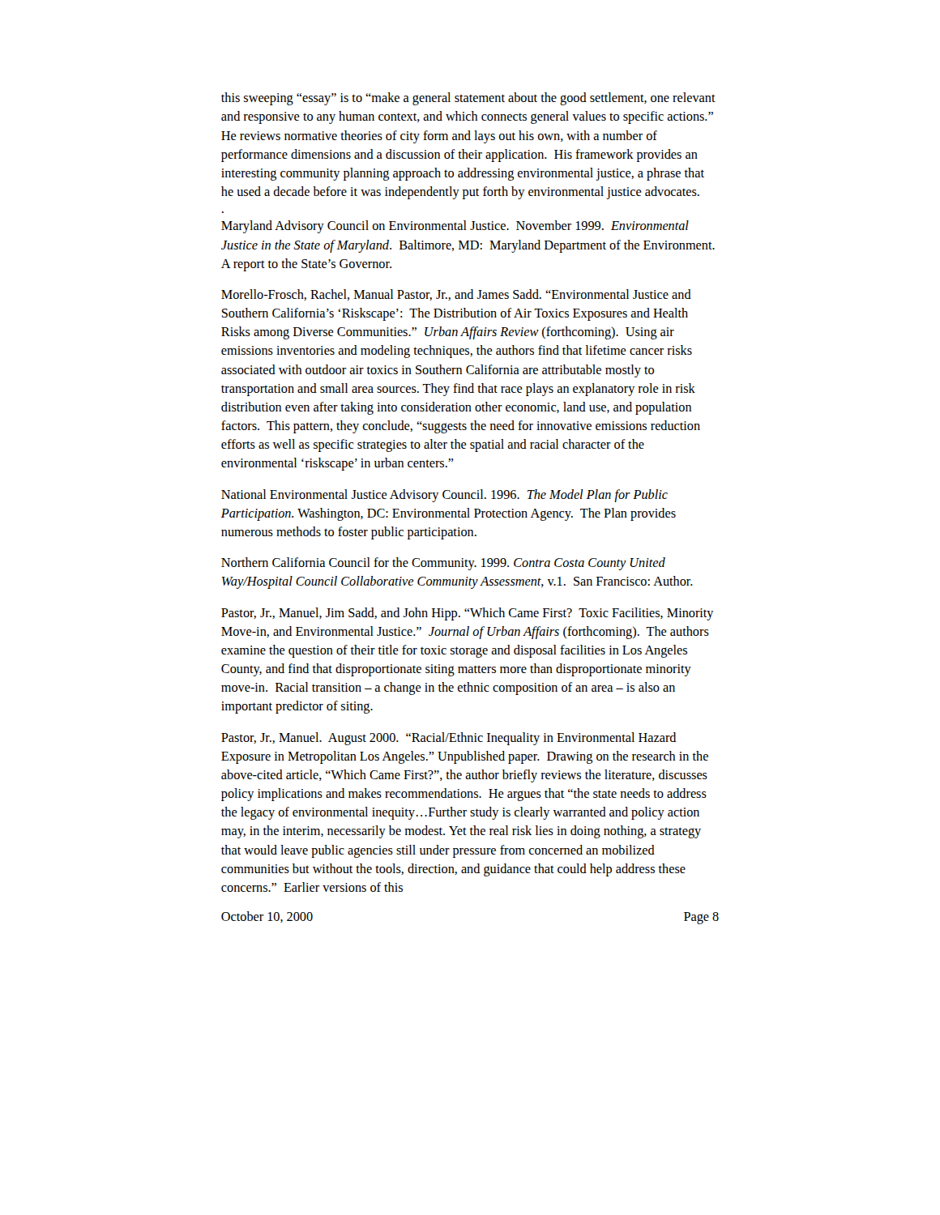this sweeping “essay” is to “make a general statement about the good settlement, one relevant and responsive to any human context, and which connects general values to specific actions.” He reviews normative theories of city form and lays out his own, with a number of performance dimensions and a discussion of their application. His framework provides an interesting community planning approach to addressing environmental justice, a phrase that he used a decade before it was independently put forth by environmental justice advocates.
.
Maryland Advisory Council on Environmental Justice. November 1999. Environmental Justice in the State of Maryland. Baltimore, MD: Maryland Department of the Environment. A report to the State’s Governor.
Morello-Frosch, Rachel, Manual Pastor, Jr., and James Sadd. “Environmental Justice and Southern California’s ‘Riskscape’: The Distribution of Air Toxics Exposures and Health Risks among Diverse Communities.” Urban Affairs Review (forthcoming). Using air emissions inventories and modeling techniques, the authors find that lifetime cancer risks associated with outdoor air toxics in Southern California are attributable mostly to transportation and small area sources. They find that race plays an explanatory role in risk distribution even after taking into consideration other economic, land use, and population factors. This pattern, they conclude, “suggests the need for innovative emissions reduction efforts as well as specific strategies to alter the spatial and racial character of the environmental ‘riskscape’ in urban centers.”
National Environmental Justice Advisory Council. 1996. The Model Plan for Public Participation. Washington, DC: Environmental Protection Agency. The Plan provides numerous methods to foster public participation.
Northern California Council for the Community. 1999. Contra Costa County United Way/Hospital Council Collaborative Community Assessment, v.1. San Francisco: Author.
Pastor, Jr., Manuel, Jim Sadd, and John Hipp. “Which Came First? Toxic Facilities, Minority Move-in, and Environmental Justice.” Journal of Urban Affairs (forthcoming). The authors examine the question of their title for toxic storage and disposal facilities in Los Angeles County, and find that disproportionate siting matters more than disproportionate minority move-in. Racial transition – a change in the ethnic composition of an area – is also an important predictor of siting.
Pastor, Jr., Manuel. August 2000. “Racial/Ethnic Inequality in Environmental Hazard Exposure in Metropolitan Los Angeles.” Unpublished paper. Drawing on the research in the above-cited article, “Which Came First?”, the author briefly reviews the literature, discusses policy implications and makes recommendations. He argues that “the state needs to address the legacy of environmental inequity…Further study is clearly warranted and policy action may, in the interim, necessarily be modest. Yet the real risk lies in doing nothing, a strategy that would leave public agencies still under pressure from concerned an mobilized communities but without the tools, direction, and guidance that could help address these concerns.” Earlier versions of this
October 10, 2000 Page 8